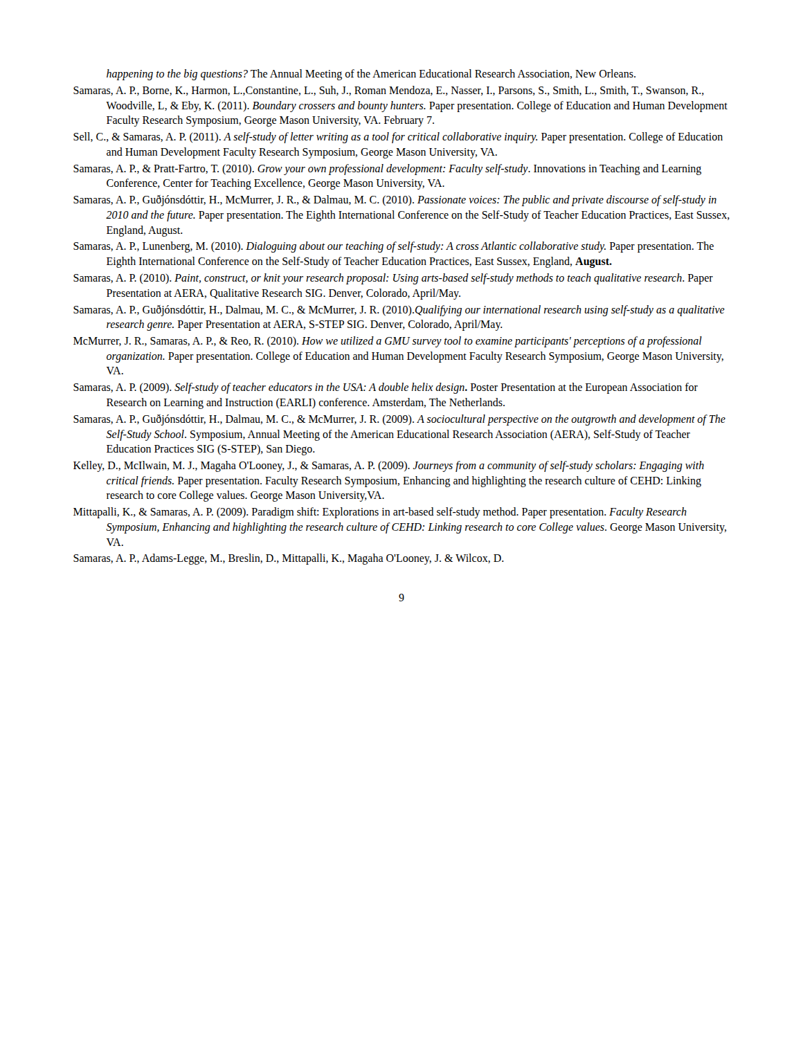happening to the big questions? The Annual Meeting of the American Educational Research Association, New Orleans.
Samaras, A. P., Borne, K., Harmon, L.,Constantine, L., Suh, J., Roman Mendoza, E., Nasser, I., Parsons, S., Smith, L., Smith, T., Swanson, R., Woodville, L, & Eby, K. (2011). Boundary crossers and bounty hunters. Paper presentation. College of Education and Human Development Faculty Research Symposium, George Mason University, VA. February 7.
Sell, C., & Samaras, A. P. (2011). A self-study of letter writing as a tool for critical collaborative inquiry. Paper presentation. College of Education and Human Development Faculty Research Symposium, George Mason University, VA.
Samaras, A. P., & Pratt-Fartro, T. (2010). Grow your own professional development: Faculty self-study. Innovations in Teaching and Learning Conference, Center for Teaching Excellence, George Mason University, VA.
Samaras, A. P., Guðjónsdóttir, H., McMurrer, J. R., & Dalmau, M. C. (2010). Passionate voices: The public and private discourse of self-study in 2010 and the future. Paper presentation. The Eighth International Conference on the Self-Study of Teacher Education Practices, East Sussex, England, August.
Samaras, A. P., Lunenberg, M. (2010). Dialoguing about our teaching of self-study: A cross Atlantic collaborative study. Paper presentation. The Eighth International Conference on the Self-Study of Teacher Education Practices, East Sussex, England, August.
Samaras, A. P. (2010). Paint, construct, or knit your research proposal: Using arts-based self-study methods to teach qualitative research. Paper Presentation at AERA, Qualitative Research SIG. Denver, Colorado, April/May.
Samaras, A. P., Guðjónsdóttir, H., Dalmau, M. C., & McMurrer, J. R. (2010).Qualifying our international research using self-study as a qualitative research genre. Paper Presentation at AERA, S-STEP SIG. Denver, Colorado, April/May.
McMurrer, J. R., Samaras, A. P., & Reo, R. (2010). How we utilized a GMU survey tool to examine participants' perceptions of a professional organization. Paper presentation. College of Education and Human Development Faculty Research Symposium, George Mason University, VA.
Samaras, A. P. (2009). Self-study of teacher educators in the USA: A double helix design. Poster Presentation at the European Association for Research on Learning and Instruction (EARLI) conference. Amsterdam, The Netherlands.
Samaras, A. P., Guðjónsdóttir, H., Dalmau, M. C., & McMurrer, J. R. (2009). A sociocultural perspective on the outgrowth and development of The Self-Study School. Symposium, Annual Meeting of the American Educational Research Association (AERA), Self-Study of Teacher Education Practices SIG (S-STEP), San Diego.
Kelley, D., McIlwain, M. J., Magaha O'Looney, J., & Samaras, A. P. (2009). Journeys from a community of self-study scholars: Engaging with critical friends. Paper presentation. Faculty Research Symposium, Enhancing and highlighting the research culture of CEHD: Linking research to core College values. George Mason University,VA.
Mittapalli, K., & Samaras, A. P. (2009). Paradigm shift: Explorations in art-based self-study method. Paper presentation. Faculty Research Symposium, Enhancing and highlighting the research culture of CEHD: Linking research to core College values. George Mason University, VA.
Samaras, A. P., Adams-Legge, M., Breslin, D., Mittapalli, K., Magaha O'Looney, J. & Wilcox, D.
9